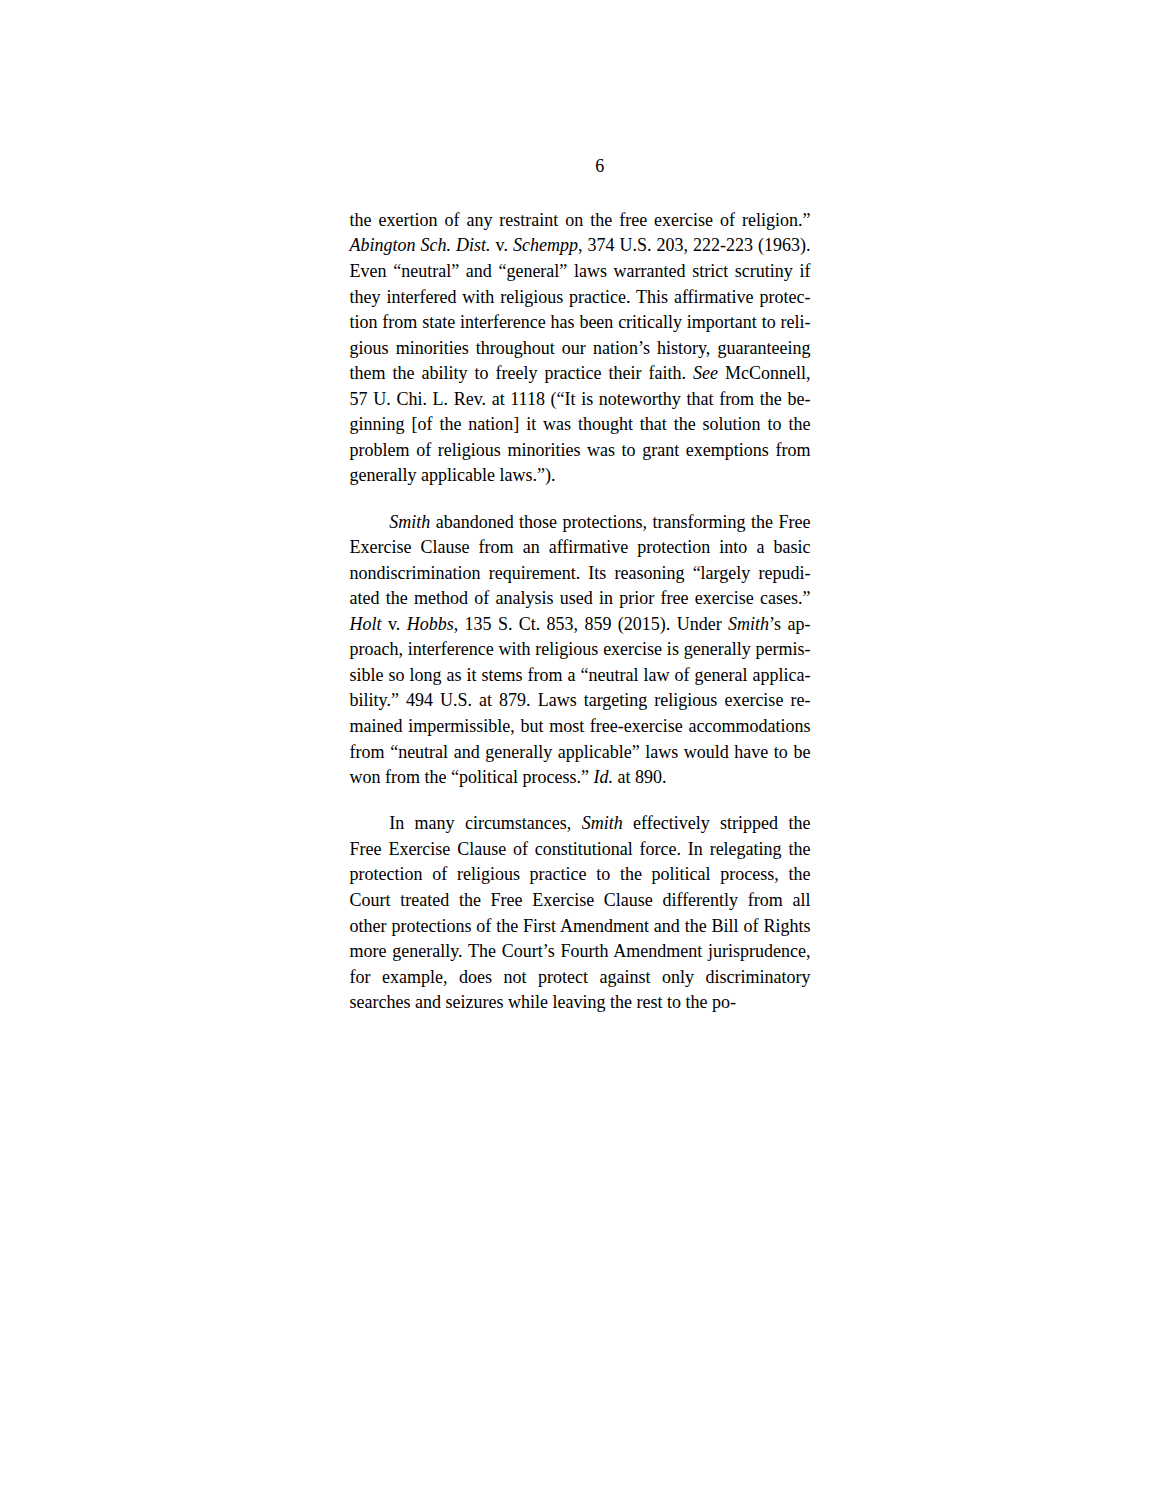6
the exertion of any restraint on the free exercise of religion.” Abington Sch. Dist. v. Schempp, 374 U.S. 203, 222-223 (1963). Even “neutral” and “general” laws warranted strict scrutiny if they interfered with religious practice. This affirmative protection from state interference has been critically important to religious minorities throughout our nation’s history, guaranteeing them the ability to freely practice their faith. See McConnell, 57 U. Chi. L. Rev. at 1118 (“It is noteworthy that from the beginning [of the nation] it was thought that the solution to the problem of religious minorities was to grant exemptions from generally applicable laws.”).
Smith abandoned those protections, transforming the Free Exercise Clause from an affirmative protection into a basic nondiscrimination requirement. Its reasoning “largely repudiated the method of analysis used in prior free exercise cases.” Holt v. Hobbs, 135 S. Ct. 853, 859 (2015). Under Smith’s approach, interference with religious exercise is generally permissible so long as it stems from a “neutral law of general applicability.” 494 U.S. at 879. Laws targeting religious exercise remained impermissible, but most free-exercise accommodations from “neutral and generally applicable” laws would have to be won from the “political process.” Id. at 890.
In many circumstances, Smith effectively stripped the Free Exercise Clause of constitutional force. In relegating the protection of religious practice to the political process, the Court treated the Free Exercise Clause differently from all other protections of the First Amendment and the Bill of Rights more generally. The Court’s Fourth Amendment jurisprudence, for example, does not protect against only discriminatory searches and seizures while leaving the rest to the po-